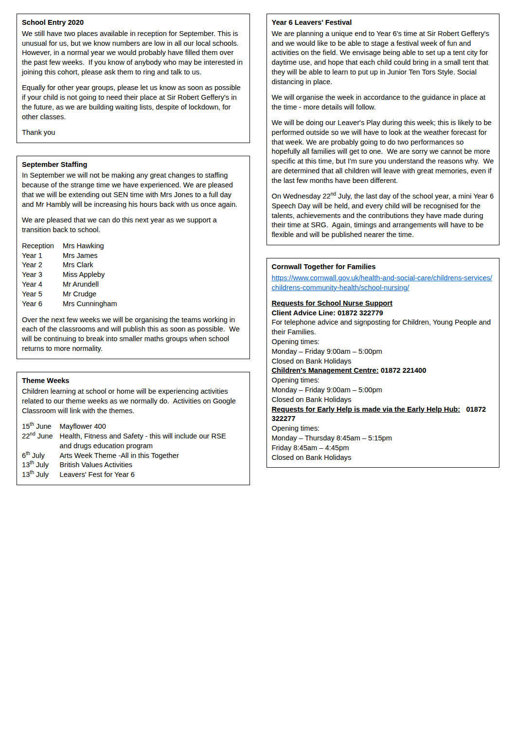School Entry 2020
We still have two places available in reception for September. This is unusual for us, but we know numbers are low in all our local schools. However, in a normal year we would probably have filled them over the past few weeks. If you know of anybody who may be interested in joining this cohort, please ask them to ring and talk to us.
Equally for other year groups, please let us know as soon as possible if your child is not going to need their place at Sir Robert Geffery's in the future, as we are building waiting lists, despite of lockdown, for other classes.
Thank you
September Staffing
In September we will not be making any great changes to staffing because of the strange time we have experienced. We are pleased that we will be extending out SEN time with Mrs Jones to a full day and Mr Hambly will be increasing his hours back with us once again.
We are pleased that we can do this next year as we support a transition back to school.
| Reception | Mrs Hawking |
| Year 1 | Mrs James |
| Year 2 | Mrs Clark |
| Year 3 | Miss Appleby |
| Year 4 | Mr Arundell |
| Year 5 | Mr Crudge |
| Year 6 | Mrs Cunningham |
Over the next few weeks we will be organising the teams working in each of the classrooms and will publish this as soon as possible. We will be continuing to break into smaller maths groups when school returns to more normality.
Theme Weeks
Children learning at school or home will be experiencing activities related to our theme weeks as we normally do. Activities on Google Classroom will link with the themes.
| 15 th June | Mayflower 400 |
| 22 nd June | Health, Fitness and Safety - this will include our RSE and drugs education program |
| 6 th July | Arts Week Theme -All in this Together |
| 13 th July | British Values Activities |
| 13 th July | Leavers' Fest for Year 6 |
Year 6 Leavers' Festival
We are planning a unique end to Year 6's time at Sir Robert Geffery's and we would like to be able to stage a festival week of fun and activities on the field. We envisage being able to set up a tent city for daytime use, and hope that each child could bring in a small tent that they will be able to learn to put up in Junior Ten Tors Style. Social distancing in place.
We will organise the week in accordance to the guidance in place at the time - more details will follow.
We will be doing our Leaver's Play during this week; this is likely to be performed outside so we will have to look at the weather forecast for that week. We are probably going to do two performances so hopefully all families will get to one. We are sorry we cannot be more specific at this time, but I'm sure you understand the reasons why. We are determined that all children will leave with great memories, even if the last few months have been different.
On Wednesday 22nd July, the last day of the school year, a mini Year 6 Speech Day will be held, and every child will be recognised for the talents, achievements and the contributions they have made during their time at SRG. Again, timings and arrangements will have to be flexible and will be published nearer the time.
Cornwall Together for Families
https://www.cornwall.gov.uk/health-and-social-care/childrens-services/childrens-community-health/school-nursing/
Requests for School Nurse Support
Client Advice Line: 01872 322779
For telephone advice and signposting for Children, Young People and their Families.
Opening times:
Monday – Friday 9:00am – 5:00pm
Closed on Bank Holidays
Children's Management Centre: 01872 221400
Opening times:
Monday – Friday 9:00am – 5:00pm
Closed on Bank Holidays
Requests for Early Help is made via the Early Help Hub: 01872 322277
Opening times:
Monday – Thursday 8:45am – 5:15pm
Friday 8:45am – 4:45pm
Closed on Bank Holidays